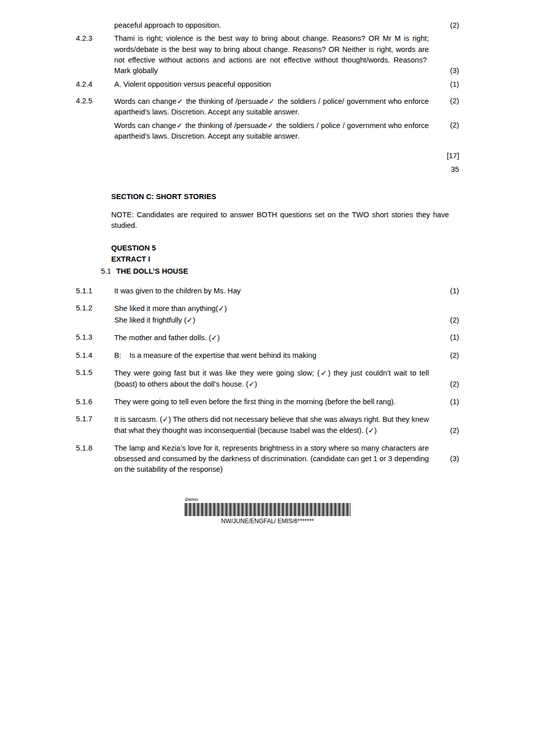peaceful approach to opposition.
(2)
4.2.3
Thami is right; violence is the best way to bring about change. Reasons? OR Mr M is right; words/debate is the best way to bring about change. Reasons? OR Neither is right, words are not effective without actions and actions are not effective without thought/words. Reasons? Mark globally
(3)
4.2.4
A. Violent opposition versus peaceful opposition
(1)
4.2.5
Words can change✓ the thinking of /persuade✓ the soldiers / police/ government who enforce apartheid’s laws. Discretion. Accept any suitable answer.
(2)
Words can change✓ the thinking of /persuade✓ the soldiers / police / government who enforce apartheid’s laws. Discretion. Accept any suitable answer.
(2)
[17]
35
SECTION C: SHORT STORIES
NOTE: Candidates are required to answer BOTH questions set on the TWO short stories they have studied.
QUESTION 5
EXTRACT I
5.1
THE DOLL’S HOUSE
5.1.1
It was given to the children by Ms. Hay
(1)
5.1.2
She liked it more than anything(✓)
She liked it frightfully (✓)
(2)
5.1.3
The mother and father dolls. (✓)
(1)
5.1.4
B: Is a measure of the expertise that went behind its making
(2)
5.1.5
They were going fast but it was like they were going slow; (✓) they just couldn’t wait to tell (boast) to others about the doll’s house. (✓)
(2)
5.1.6
They were going to tell even before the first thing in the morning (before the bell rang).
(1)
5.1.7
It is sarcasm. (✓) The others did not necessary believe that she was always right. But they knew that what they thought was inconsequential (because Isabel was the eldest). (✓)
(2)
5.1.8
The lamp and Kezia’s love for it, represents brightness in a story where so many characters are obsessed and consumed by the darkness of discrimination. (candidate can get 1 or 3 depending on the suitability of the response)
(3)
Demo
NW/JUNE/ENGFAL/ EMIS/6*******